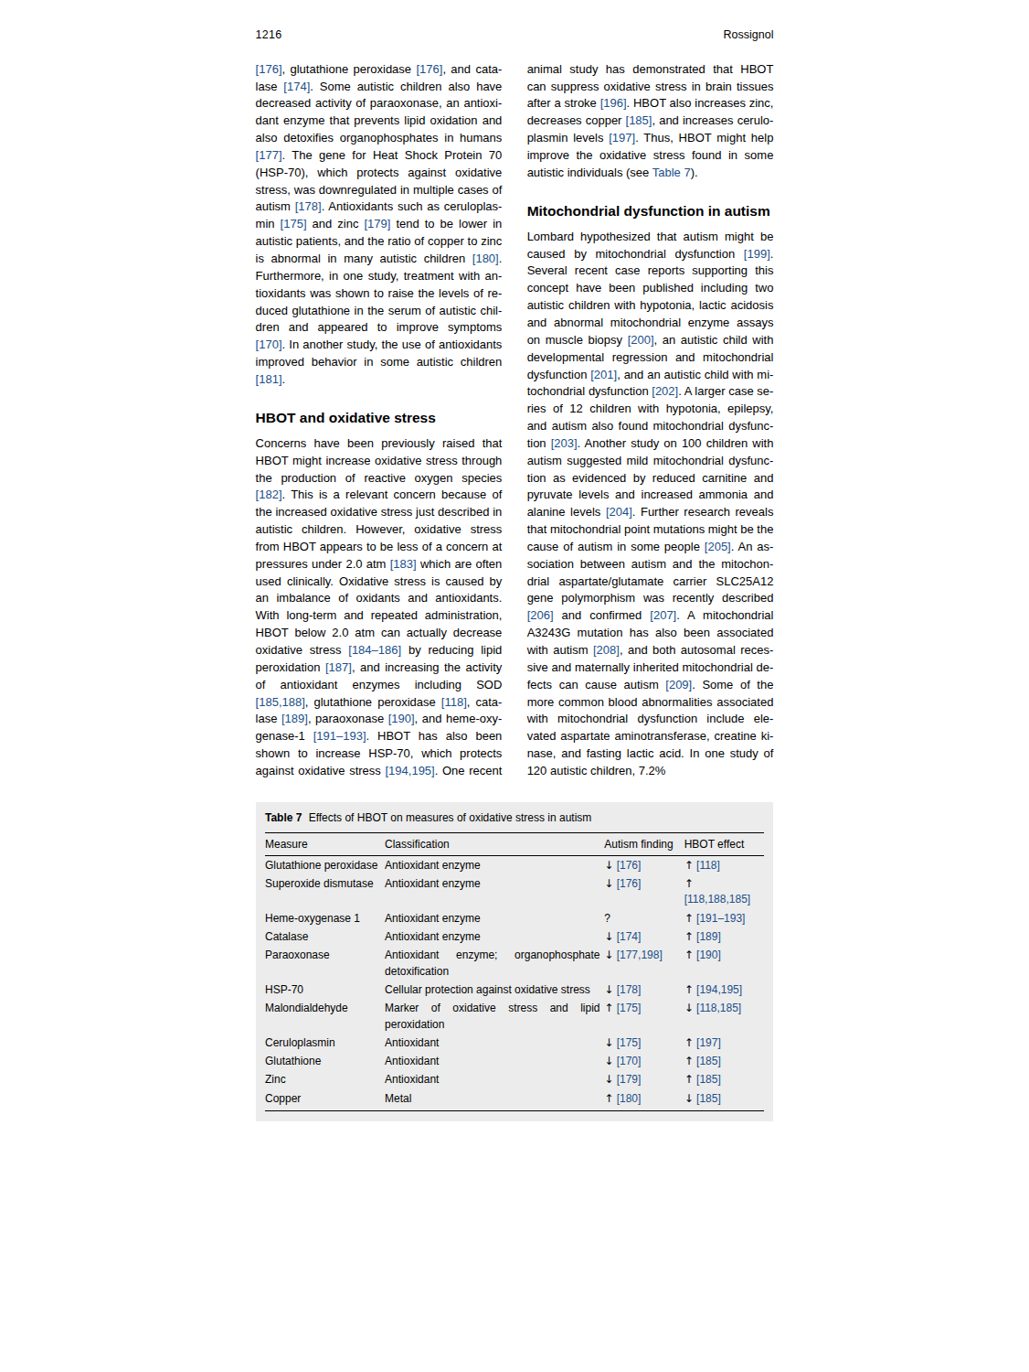1216 Rossignol
[176], glutathione peroxidase [176], and catalase [174]. Some autistic children also have decreased activity of paraoxonase, an antioxidant enzyme that prevents lipid oxidation and also detoxifies organophosphates in humans [177]. The gene for Heat Shock Protein 70 (HSP-70), which protects against oxidative stress, was downregulated in multiple cases of autism [178]. Antioxidants such as ceruloplasmin [175] and zinc [179] tend to be lower in autistic patients, and the ratio of copper to zinc is abnormal in many autistic children [180]. Furthermore, in one study, treatment with antioxidants was shown to raise the levels of reduced glutathione in the serum of autistic children and appeared to improve symptoms [170]. In another study, the use of antioxidants improved behavior in some autistic children [181].
HBOT and oxidative stress
Concerns have been previously raised that HBOT might increase oxidative stress through the production of reactive oxygen species [182]. This is a relevant concern because of the increased oxidative stress just described in autistic children. However, oxidative stress from HBOT appears to be less of a concern at pressures under 2.0 atm [183] which are often used clinically. Oxidative stress is caused by an imbalance of oxidants and antioxidants. With long-term and repeated administration, HBOT below 2.0 atm can actually decrease oxidative stress [184–186] by reducing lipid peroxidation [187], and increasing the activity of antioxidant enzymes including SOD [185,188], glutathione peroxidase [118], catalase [189], paraoxonase [190], and heme-oxygenase-1 [191–193]. HBOT has also been shown to increase HSP-70, which protects against oxidative stress [194,195]. One recent animal study has demonstrated that HBOT can suppress oxidative stress in brain tissues after a stroke [196]. HBOT also increases zinc, decreases copper [185], and increases ceruloplasmin levels [197]. Thus, HBOT might help improve the oxidative stress found in some autistic individuals (see Table 7).
Mitochondrial dysfunction in autism
Lombard hypothesized that autism might be caused by mitochondrial dysfunction [199]. Several recent case reports supporting this concept have been published including two autistic children with hypotonia, lactic acidosis and abnormal mitochondrial enzyme assays on muscle biopsy [200], an autistic child with developmental regression and mitochondrial dysfunction [201], and an autistic child with mitochondrial dysfunction [202]. A larger case series of 12 children with hypotonia, epilepsy, and autism also found mitochondrial dysfunction [203]. Another study on 100 children with autism suggested mild mitochondrial dysfunction as evidenced by reduced carnitine and pyruvate levels and increased ammonia and alanine levels [204]. Further research reveals that mitochondrial point mutations might be the cause of autism in some people [205]. An association between autism and the mitochondrial aspartate/glutamate carrier SLC25A12 gene polymorphism was recently described [206] and confirmed [207]. A mitochondrial A3243G mutation has also been associated with autism [208], and both autosomal recessive and maternally inherited mitochondrial defects can cause autism [209]. Some of the more common blood abnormalities associated with mitochondrial dysfunction include elevated aspartate aminotransferase, creatine kinase, and fasting lactic acid. In one study of 120 autistic children, 7.2%
Table 7 Effects of HBOT on measures of oxidative stress in autism
| Measure | Classification | Autism finding | HBOT effect |
| --- | --- | --- | --- |
| Glutathione peroxidase | Antioxidant enzyme | ↓ [176] | ↑ [118] |
| Superoxide dismutase | Antioxidant enzyme | ↓ [176] | ↑ [118,188,185] |
| Heme-oxygenase 1 | Antioxidant enzyme | ? | ↑ [191–193] |
| Catalase | Antioxidant enzyme | ↓ [174] | ↑ [189] |
| Paraoxonase | Antioxidant enzyme; organophosphate detoxification | ↓ [177,198] | ↑ [190] |
| HSP-70 | Cellular protection against oxidative stress | ↓ [178] | ↑ [194,195] |
| Malondialdehyde | Marker of oxidative stress and lipid peroxidation | ↑ [175] | ↓ [118,185] |
| Ceruloplasmin | Antioxidant | ↓ [175] | ↑ [197] |
| Glutathione | Antioxidant | ↓ [170] | ↑ [185] |
| Zinc | Antioxidant | ↓ [179] | ↑ [185] |
| Copper | Metal | ↑ [180] | ↓ [185] |